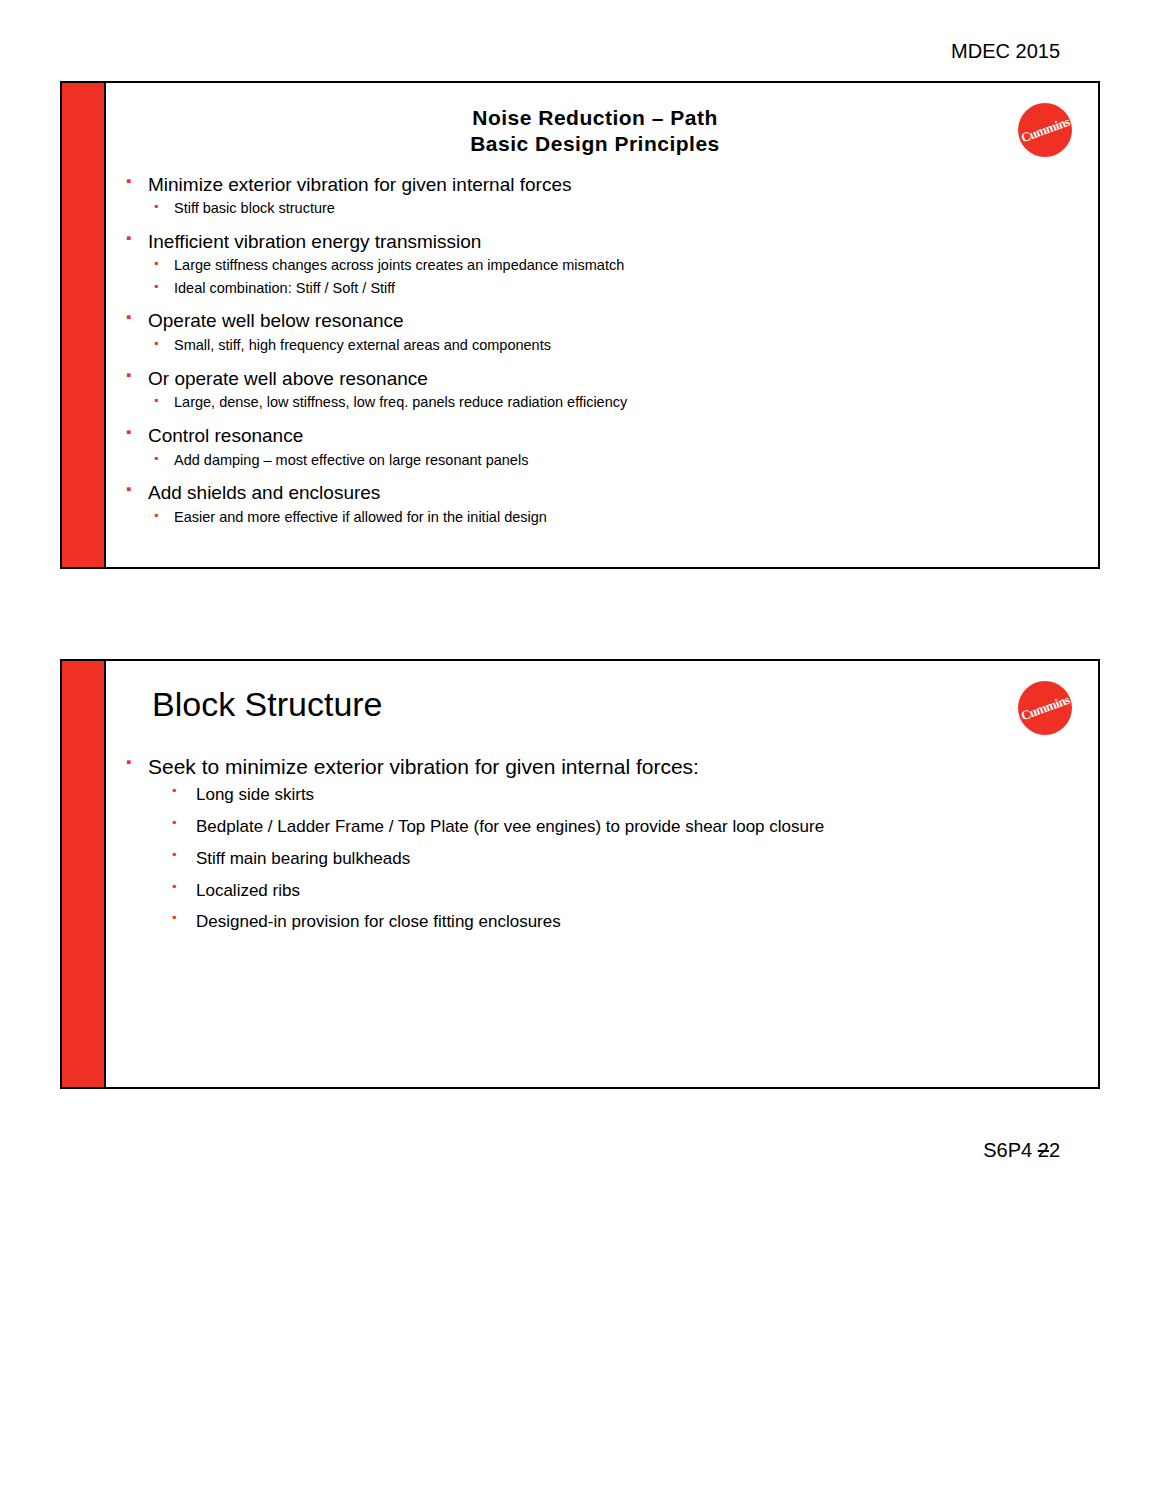MDEC 2015
Cummins
Noise Reduction – Path
Basic Design Principles
Minimize exterior vibration for given internal forces
Stiff basic block structure
Inefficient vibration energy transmission
Large stiffness changes across joints creates an impedance mismatch
Ideal combination: Stiff / Soft / Stiff
Operate well below resonance
Small, stiff, high frequency external areas and components
Or operate well above resonance
Large, dense, low stiffness, low freq. panels reduce radiation efficiency
Control resonance
Add damping – most effective on large resonant panels
Add shields and enclosures
Easier and more effective if allowed for in the initial design
Cummins
Block Structure
Seek to minimize exterior vibration for given internal forces:
Long side skirts
Bedplate / Ladder Frame / Top Plate (for vee engines) to provide shear loop closure
Stiff main bearing bulkheads
Localized ribs
Designed-in provision for close fitting enclosures
S6P4 22